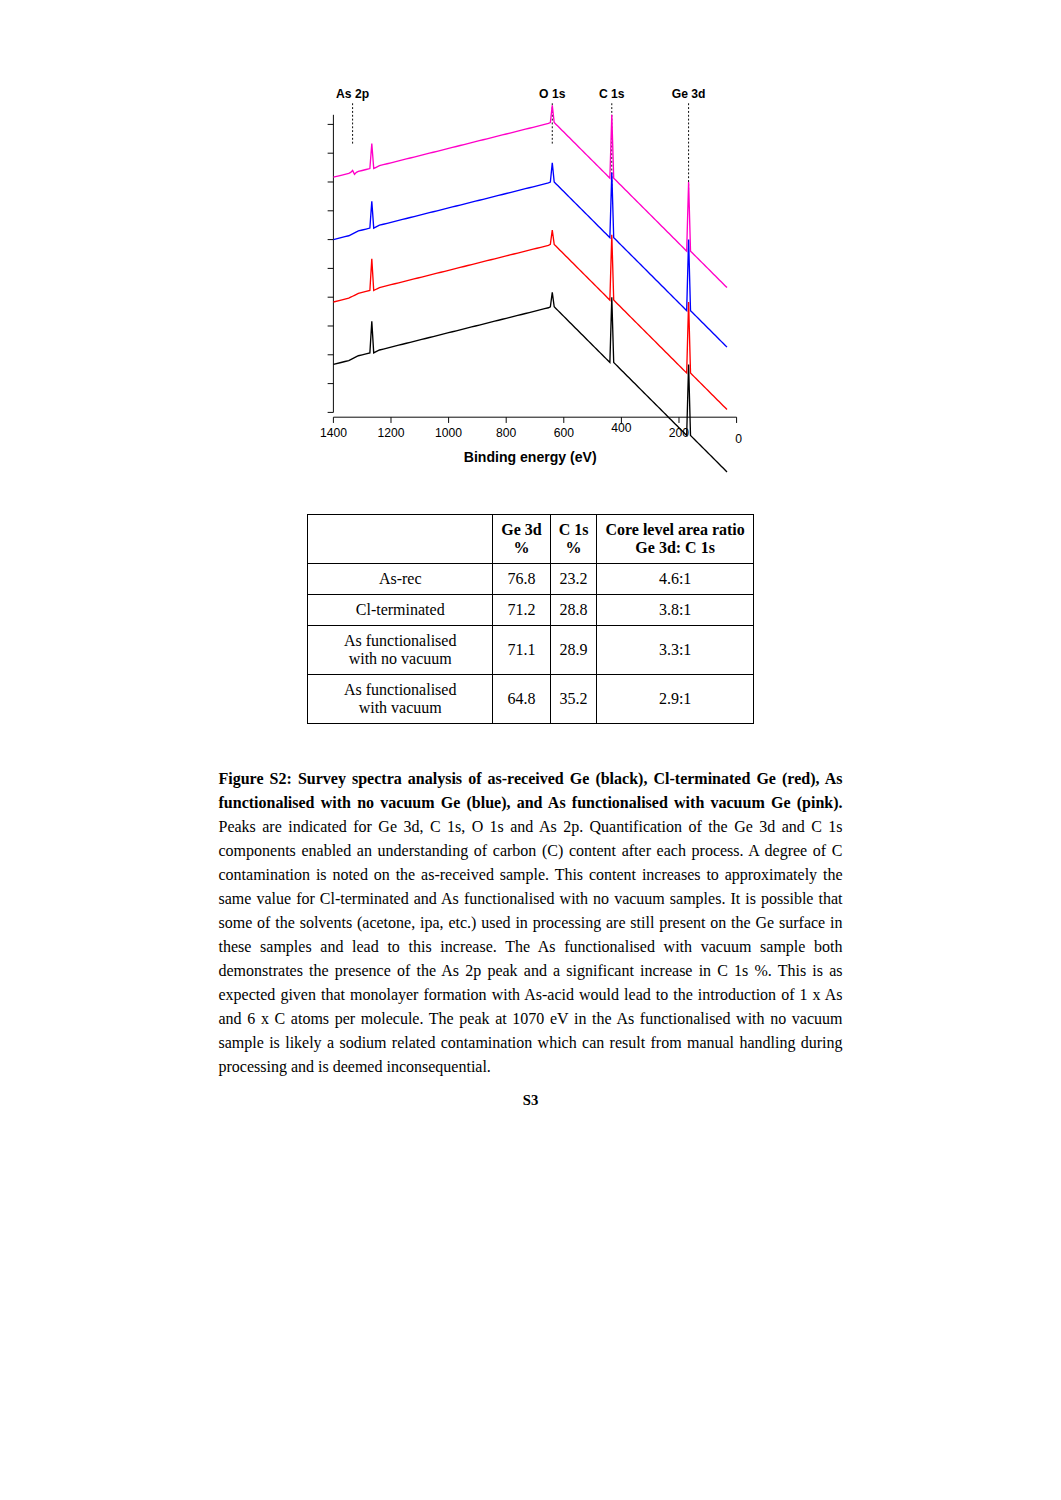As 2p O 1s C 1s Ge 3d 1400 1200 1000 800 600 400 200 0 Binding energy (eV)
| | Ge 3d % | C 1s % | Core level area ratio Ge 3d: C 1s |
| As-rec | 76.8 | 23.2 | 4.6:1 |
| Cl-terminated | 71.2 | 28.8 | 3.8:1 |
| As functionalised with no vacuum | 71.1 | 28.9 | 3.3:1 |
| As functionalised with vacuum | 64.8 | 35.2 | 2.9:1 |
Figure S2: Survey spectra analysis of as-received Ge (black), Cl-terminated Ge (red), As functionalised with no vacuum Ge (blue), and As functionalised with vacuum Ge (pink). Peaks are indicated for Ge 3d, C 1s, O 1s and As 2p. Quantification of the Ge 3d and C 1s components enabled an understanding of carbon (C) content after each process. A degree of C contamination is noted on the as-received sample. This content increases to approximately the same value for Cl-terminated and As functionalised with no vacuum samples. It is possible that some of the solvents (acetone, ipa, etc.) used in processing are still present on the Ge surface in these samples and lead to this increase. The As functionalised with vacuum sample both demonstrates the presence of the As 2p peak and a significant increase in C 1s %. This is as expected given that monolayer formation with As-acid would lead to the introduction of 1 x As and 6 x C atoms per molecule. The peak at 1070 eV in the As functionalised with no vacuum sample is likely a sodium related contamination which can result from manual handling during processing and is deemed inconsequential.
S3